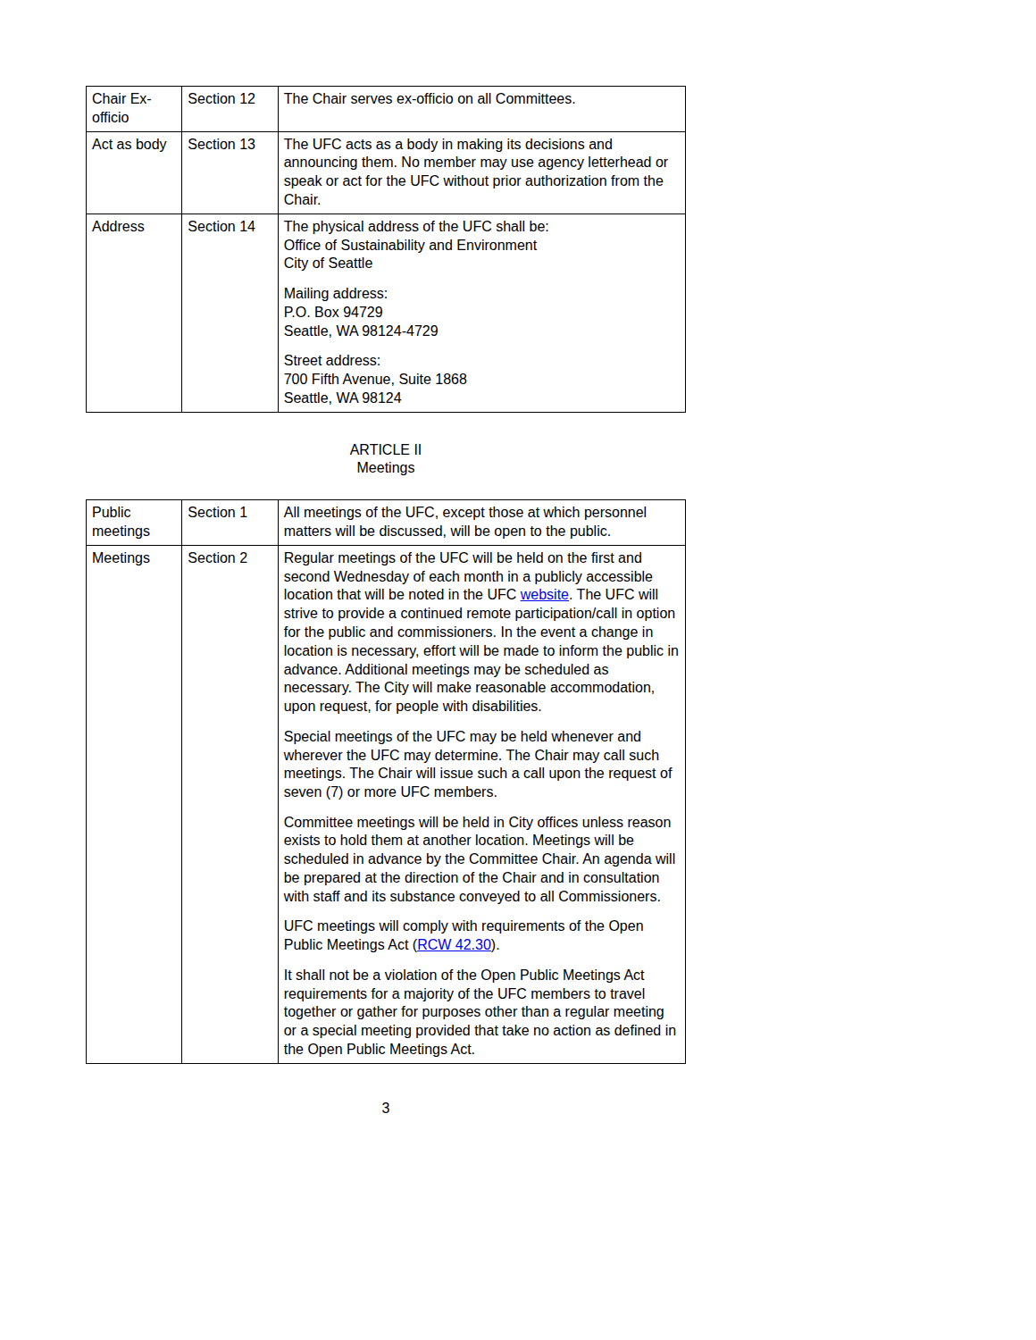| Chair Ex-officio | Section 12 | The Chair serves ex-officio on all Committees. |
| Act as body | Section 13 | The UFC acts as a body in making its decisions and announcing them. No member may use agency letterhead or speak or act for the UFC without prior authorization from the Chair. |
| Address | Section 14 | The physical address of the UFC shall be: Office of Sustainability and Environment City of Seattle Mailing address: P.O. Box 94729 Seattle, WA 98124-4729 Street address: 700 Fifth Avenue, Suite 1868 Seattle, WA 98124 |
ARTICLE II
Meetings
| Public meetings | Section 1 | All meetings of the UFC, except those at which personnel matters will be discussed, will be open to the public. |
| Meetings | Section 2 | Regular meetings of the UFC will be held on the first and second Wednesday of each month in a publicly accessible location that will be noted in the UFC website . The UFC will strive to provide a continued remote participation/call in option for the public and commissioners. In the event a change in location is necessary, effort will be made to inform the public in advance. Additional meetings may be scheduled as necessary. The City will make reasonable accommodation, upon request, for people with disabilities. Special meetings of the UFC may be held whenever and wherever the UFC may determine. The Chair may call such meetings. The Chair will issue such a call upon the request of seven (7) or more UFC members. Committee meetings will be held in City offices unless reason exists to hold them at another location. Meetings will be scheduled in advance by the Committee Chair. An agenda will be prepared at the direction of the Chair and in consultation with staff and its substance conveyed to all Commissioners. UFC meetings will comply with requirements of the Open Public Meetings Act ( RCW 42.30 ). It shall not be a violation of the Open Public Meetings Act requirements for a majority of the UFC members to travel together or gather for purposes other than a regular meeting or a special meeting provided that take no action as defined in the Open Public Meetings Act. |
3